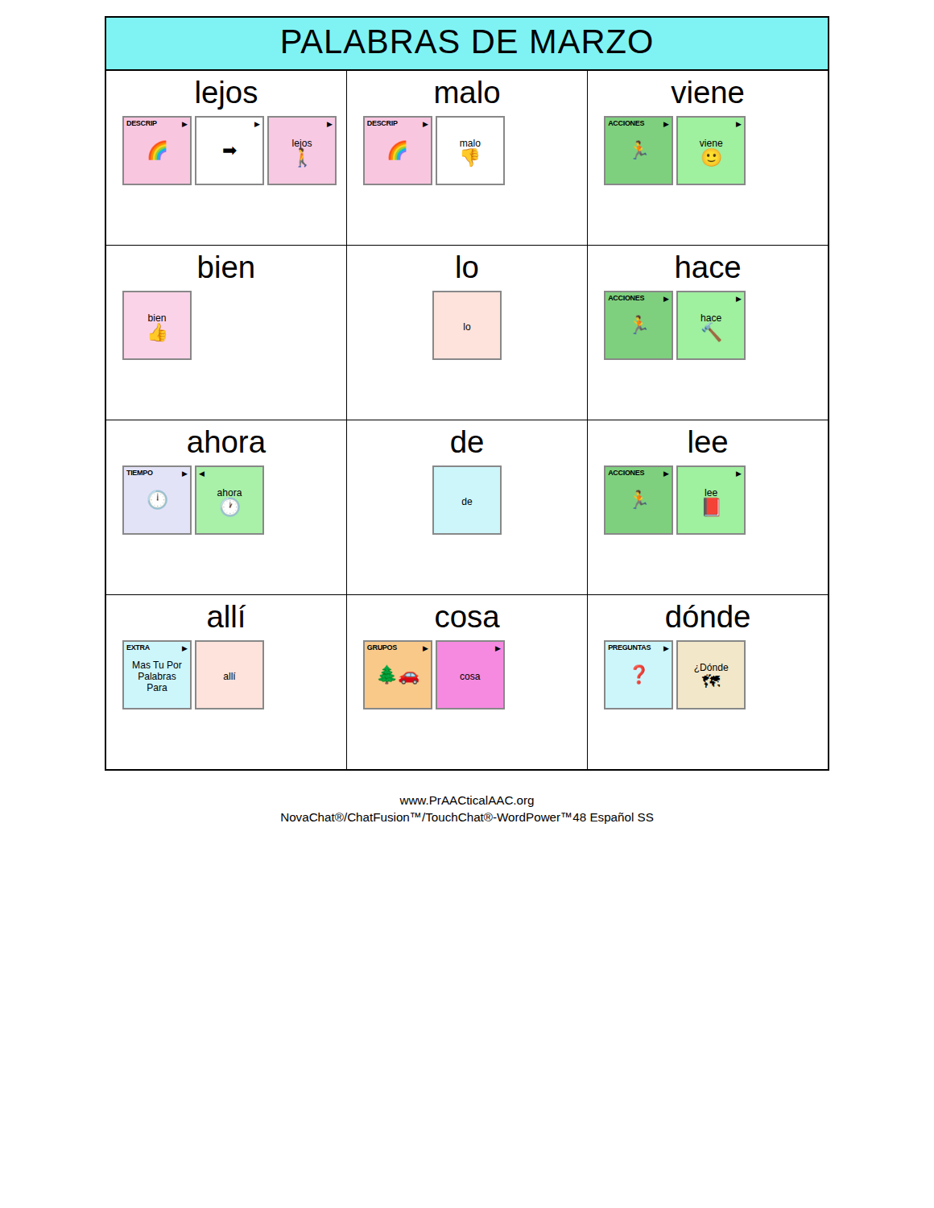PALABRAS DE MARZO
| lejos DESCRIP ▶ 🌈 ▶ ➡ ▶ lejos 🚶 | malo DESCRIP ▶ 🌈 malo 👎 | viene ACCIONES ▶ 🏃 ▶ viene 🙂 |
| bien bien 👍 | lo lo | hace ACCIONES ▶ 🏃 ▶ hace 🔨 |
| ahora TIEMPO ▶ 🕛 ◀ ahora 🕐 | de de | lee ACCIONES ▶ 🏃 ▶ lee 📕 |
| allí EXTRA ▶ Mas Tu Por Palabras Para allí | cosa GRUPOS ▶ 🌲🚗 ▶ cosa | dónde PREGUNTAS ▶ ❓ ¿Dónde 🗺 |
www.PrAACticalAAC.org
NovaChat®/ChatFusion™/TouchChat®-WordPower™48 Español SS